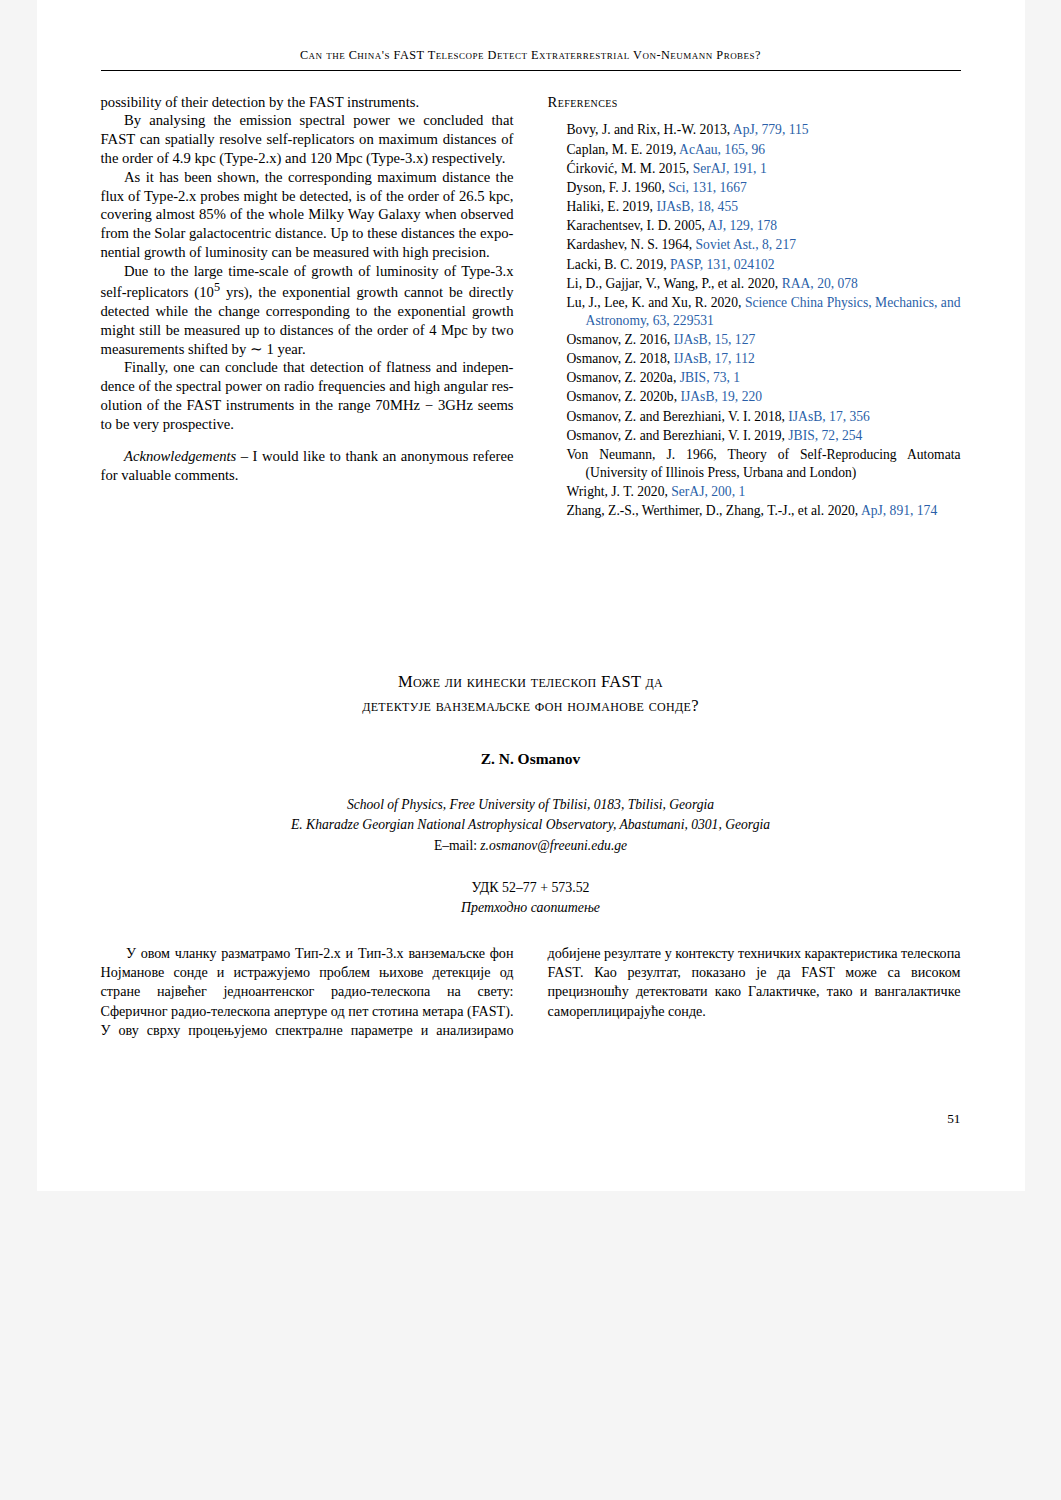Can the China's FAST Telescope Detect Extraterrestrial Von-Neumann Probes?
possibility of their detection by the FAST instruments.
By analysing the emission spectral power we concluded that FAST can spatially resolve self-replicators on maximum distances of the order of 4.9 kpc (Type-2.x) and 120 Mpc (Type-3.x) respectively.
As it has been shown, the corresponding maximum distance the flux of Type-2.x probes might be detected, is of the order of 26.5 kpc, covering almost 85% of the whole Milky Way Galaxy when observed from the Solar galactocentric distance. Up to these distances the exponential growth of luminosity can be measured with high precision.
Due to the large time-scale of growth of luminosity of Type-3.x self-replicators (105 yrs), the exponential growth cannot be directly detected while the change corresponding to the exponential growth might still be measured up to distances of the order of 4 Mpc by two measurements shifted by ∼ 1 year.
Finally, one can conclude that detection of flatness and independence of the spectral power on radio frequencies and high angular resolution of the FAST instruments in the range 70MHz − 3GHz seems to be very prospective.
Acknowledgements – I would like to thank an anonymous referee for valuable comments.
References
Bovy, J. and Rix, H.-W. 2013, ApJ, 779, 115
Caplan, M. E. 2019, AcAau, 165, 96
Ćirković, M. M. 2015, SerAJ, 191, 1
Dyson, F. J. 1960, Sci, 131, 1667
Haliki, E. 2019, IJAsB, 18, 455
Karachentsev, I. D. 2005, AJ, 129, 178
Kardashev, N. S. 1964, Soviet Ast., 8, 217
Lacki, B. C. 2019, PASP, 131, 024102
Li, D., Gajjar, V., Wang, P., et al. 2020, RAA, 20, 078
Lu, J., Lee, K. and Xu, R. 2020, Science China Physics, Mechanics, and Astronomy, 63, 229531
Osmanov, Z. 2016, IJAsB, 15, 127
Osmanov, Z. 2018, IJAsB, 17, 112
Osmanov, Z. 2020a, JBIS, 73, 1
Osmanov, Z. 2020b, IJAsB, 19, 220
Osmanov, Z. and Berezhiani, V. I. 2018, IJAsB, 17, 356
Osmanov, Z. and Berezhiani, V. I. 2019, JBIS, 72, 254
Von Neumann, J. 1966, Theory of Self-Reproducing Automata (University of Illinois Press, Urbana and London)
Wright, J. T. 2020, SerAJ, 200, 1
Zhang, Z.-S., Werthimer, D., Zhang, T.-J., et al. 2020, ApJ, 891, 174
Може ли кинески телескоп FAST да
детектује ванземаљске фон нојманове сонде?
Z. N. Osmanov
School of Physics, Free University of Tbilisi, 0183, Tbilisi, Georgia
E. Kharadze Georgian National Astrophysical Observatory, Abastumani, 0301, Georgia
E–mail: z.osmanov@freeuni.edu.ge
УДК 52–77 + 573.52
Претходно саопштење
У овом чланку разматрамо Тип-2.х и Тип-3.х ванземаљске фон Нојманове сонде и истражујемо проблем њихове детекције од стране највећег једноантенског радио-телескопа на свету: Сферичног радио-телескопа апертуре од пет стотина метара (FAST). У ову сврху процењујемо спектралне параметре и анализирамо добијене резултате у контексту техничких карактеристика телескопа FAST. Као резултат, показано је да FAST може са високом прецизношћу детектовати како Галактичке, тако и вангалактичке самореплицирајуће сонде.
51